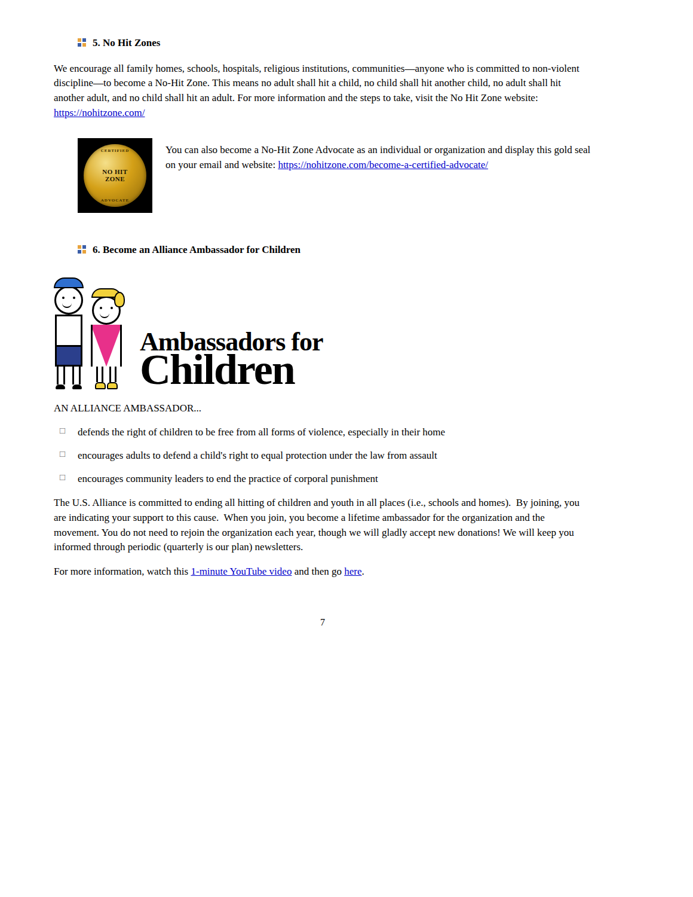5. No Hit Zones
We encourage all family homes, schools, hospitals, religious institutions, communities—anyone who is committed to non-violent discipline—to become a No-Hit Zone. This means no adult shall hit a child, no child shall hit another child, no adult shall hit another adult, and no child shall hit an adult. For more information and the steps to take, visit the No Hit Zone website: https://nohitzone.com/
CERTIFIED
ADVOCATE
NO HIT
ZONE
You can also become a No-Hit Zone Advocate as an individual or organization and display this gold seal on your email and website: https://nohitzone.com/become-a-certified-advocate/
6. Become an Alliance Ambassador for Children
Ambassadors for
Children
AN ALLIANCE AMBASSADOR...
defends the right of children to be free from all forms of violence, especially in their home
encourages adults to defend a child's right to equal protection under the law from assault
encourages community leaders to end the practice of corporal punishment
The U.S. Alliance is committed to ending all hitting of children and youth in all places (i.e., schools and homes). By joining, you are indicating your support to this cause. When you join, you become a lifetime ambassador for the organization and the movement. You do not need to rejoin the organization each year, though we will gladly accept new donations! We will keep you informed through periodic (quarterly is our plan) newsletters.
For more information, watch this 1-minute YouTube video and then go here.
7